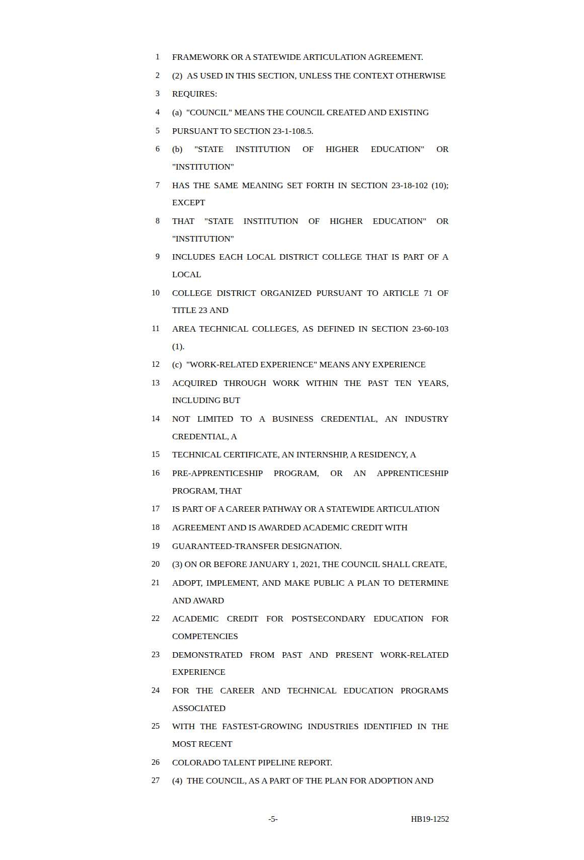| 1 | FRAMEWORK OR A STATEWIDE ARTICULATION AGREEMENT. |
| 2 | (2) AS USED IN THIS SECTION, UNLESS THE CONTEXT OTHERWISE |
| 3 | REQUIRES: |
| 4 | (a) "COUNCIL" MEANS THE COUNCIL CREATED AND EXISTING |
| 5 | PURSUANT TO SECTION 23-1-108.5. |
| 6 | (b) "STATE INSTITUTION OF HIGHER EDUCATION" OR "INSTITUTION" |
| 7 | HAS THE SAME MEANING SET FORTH IN SECTION 23-18-102 (10); EXCEPT |
| 8 | THAT "STATE INSTITUTION OF HIGHER EDUCATION" OR "INSTITUTION" |
| 9 | INCLUDES EACH LOCAL DISTRICT COLLEGE THAT IS PART OF A LOCAL |
| 10 | COLLEGE DISTRICT ORGANIZED PURSUANT TO ARTICLE 71 OF TITLE 23 AND |
| 11 | AREA TECHNICAL COLLEGES, AS DEFINED IN SECTION 23-60-103 (1). |
| 12 | (c) "WORK-RELATED EXPERIENCE" MEANS ANY EXPERIENCE |
| 13 | ACQUIRED THROUGH WORK WITHIN THE PAST TEN YEARS, INCLUDING BUT |
| 14 | NOT LIMITED TO A BUSINESS CREDENTIAL, AN INDUSTRY CREDENTIAL, A |
| 15 | TECHNICAL CERTIFICATE, AN INTERNSHIP, A RESIDENCY, A |
| 16 | PRE-APPRENTICESHIP PROGRAM, OR AN APPRENTICESHIP PROGRAM, THAT |
| 17 | IS PART OF A CAREER PATHWAY OR A STATEWIDE ARTICULATION |
| 18 | AGREEMENT AND IS AWARDED ACADEMIC CREDIT WITH |
| 19 | GUARANTEED-TRANSFER DESIGNATION. |
| 20 | (3) ON OR BEFORE JANUARY 1, 2021, THE COUNCIL SHALL CREATE, |
| 21 | ADOPT, IMPLEMENT, AND MAKE PUBLIC A PLAN TO DETERMINE AND AWARD |
| 22 | ACADEMIC CREDIT FOR POSTSECONDARY EDUCATION FOR COMPETENCIES |
| 23 | DEMONSTRATED FROM PAST AND PRESENT WORK-RELATED EXPERIENCE |
| 24 | FOR THE CAREER AND TECHNICAL EDUCATION PROGRAMS ASSOCIATED |
| 25 | WITH THE FASTEST-GROWING INDUSTRIES IDENTIFIED IN THE MOST RECENT |
| 26 | COLORADO TALENT PIPELINE REPORT. |
| 27 | (4) THE COUNCIL, AS A PART OF THE PLAN FOR ADOPTION AND |
-5-
HB19-1252